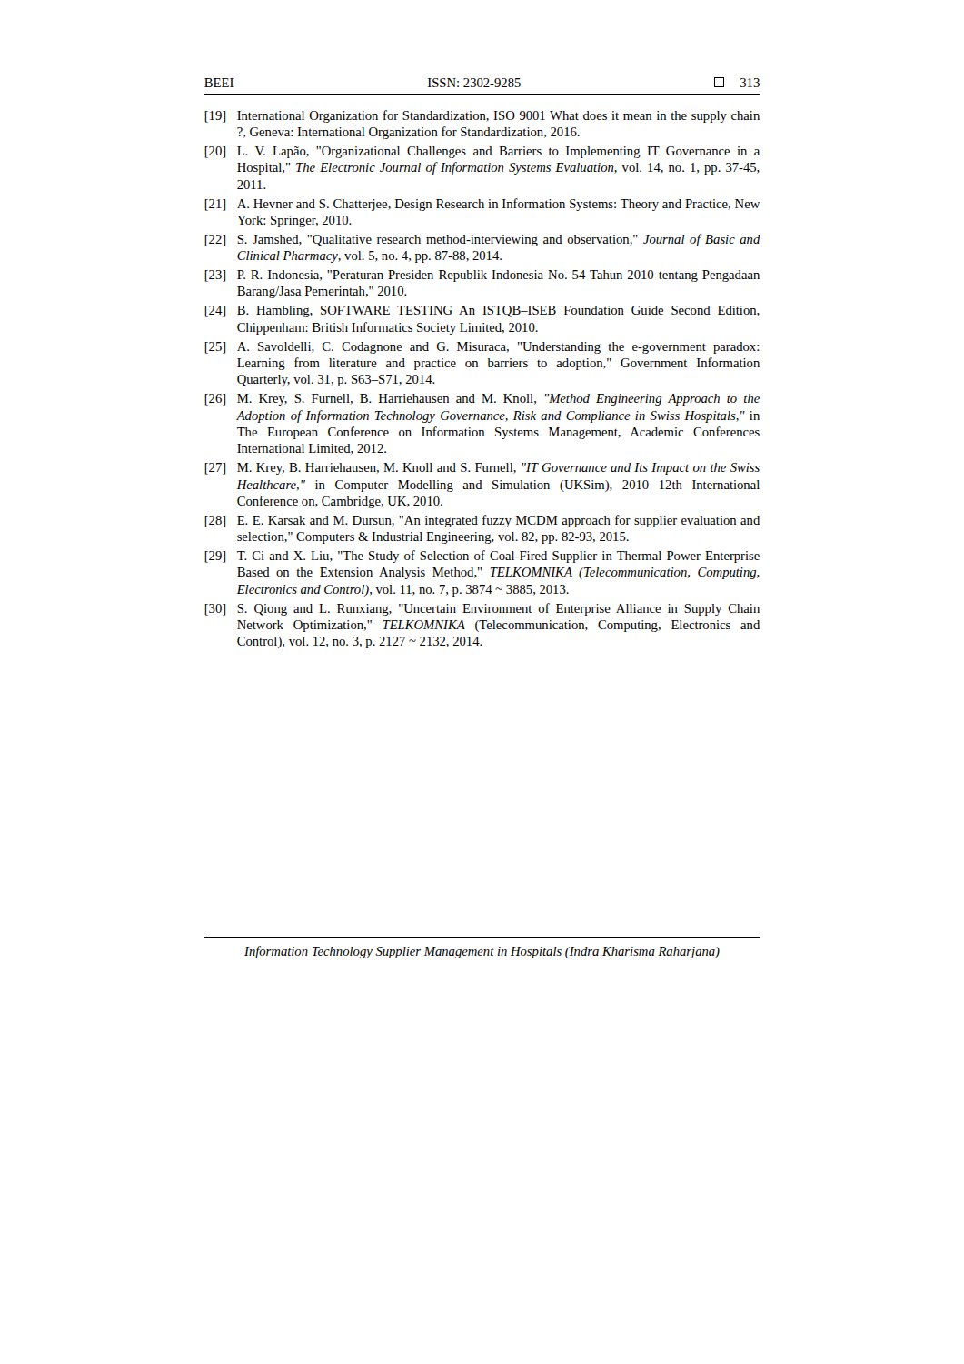BEEI ISSN: 2302-9285 313
[19] International Organization for Standardization, ISO 9001 What does it mean in the supply chain ?, Geneva: International Organization for Standardization, 2016.
[20] L. V. Lapão, "Organizational Challenges and Barriers to Implementing IT Governance in a Hospital," The Electronic Journal of Information Systems Evaluation, vol. 14, no. 1, pp. 37-45, 2011.
[21] A. Hevner and S. Chatterjee, Design Research in Information Systems: Theory and Practice, New York: Springer, 2010.
[22] S. Jamshed, "Qualitative research method-interviewing and observation," Journal of Basic and Clinical Pharmacy, vol. 5, no. 4, pp. 87-88, 2014.
[23] P. R. Indonesia, "Peraturan Presiden Republik Indonesia No. 54 Tahun 2010 tentang Pengadaan Barang/Jasa Pemerintah," 2010.
[24] B. Hambling, SOFTWARE TESTING An ISTQB–ISEB Foundation Guide Second Edition, Chippenham: British Informatics Society Limited, 2010.
[25] A. Savoldelli, C. Codagnone and G. Misuraca, "Understanding the e-government paradox: Learning from literature and practice on barriers to adoption," Government Information Quarterly, vol. 31, p. S63–S71, 2014.
[26] M. Krey, S. Furnell, B. Harriehausen and M. Knoll, "Method Engineering Approach to the Adoption of Information Technology Governance, Risk and Compliance in Swiss Hospitals," in The European Conference on Information Systems Management, Academic Conferences International Limited, 2012.
[27] M. Krey, B. Harriehausen, M. Knoll and S. Furnell, "IT Governance and Its Impact on the Swiss Healthcare," in Computer Modelling and Simulation (UKSim), 2010 12th International Conference on, Cambridge, UK, 2010.
[28] E. E. Karsak and M. Dursun, "An integrated fuzzy MCDM approach for supplier evaluation and selection," Computers & Industrial Engineering, vol. 82, pp. 82-93, 2015.
[29] T. Ci and X. Liu, "The Study of Selection of Coal-Fired Supplier in Thermal Power Enterprise Based on the Extension Analysis Method," TELKOMNIKA (Telecommunication, Computing, Electronics and Control), vol. 11, no. 7, p. 3874 ~ 3885, 2013.
[30] S. Qiong and L. Runxiang, "Uncertain Environment of Enterprise Alliance in Supply Chain Network Optimization," TELKOMNIKA (Telecommunication, Computing, Electronics and Control), vol. 12, no. 3, p. 2127 ~ 2132, 2014.
Information Technology Supplier Management in Hospitals (Indra Kharisma Raharjana)